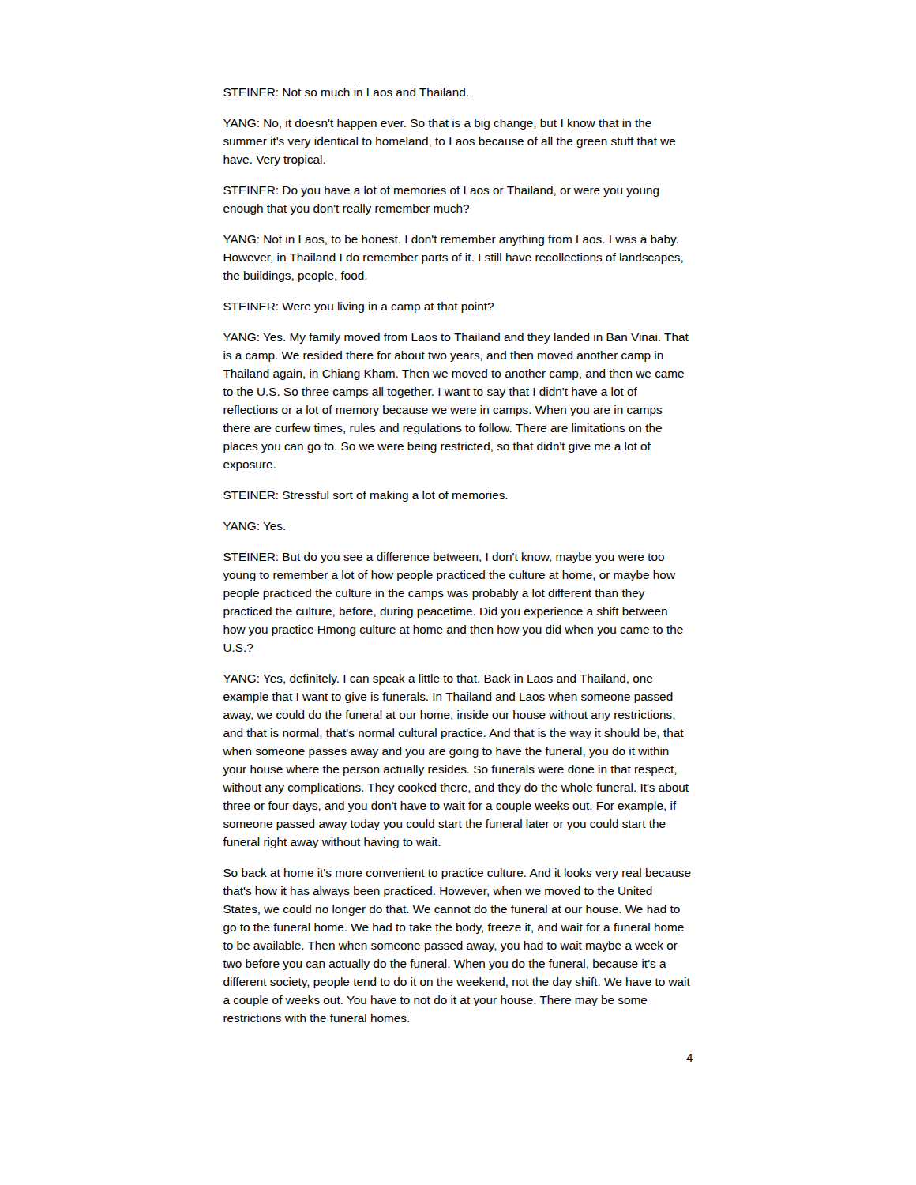STEINER: Not so much in Laos and Thailand.
YANG: No, it doesn't happen ever. So that is a big change, but I know that in the summer it's very identical to homeland, to Laos because of all the green stuff that we have. Very tropical.
STEINER: Do you have a lot of memories of Laos or Thailand, or were you young enough that you don't really remember much?
YANG: Not in Laos, to be honest. I don't remember anything from Laos. I was a baby. However, in Thailand I do remember parts of it. I still have recollections of landscapes, the buildings, people, food.
STEINER: Were you living in a camp at that point?
YANG: Yes. My family moved from Laos to Thailand and they landed in Ban Vinai. That is a camp. We resided there for about two years, and then moved another camp in Thailand again, in Chiang Kham. Then we moved to another camp, and then we came to the U.S. So three camps all together. I want to say that I didn't have a lot of reflections or a lot of memory because we were in camps. When you are in camps there are curfew times, rules and regulations to follow. There are limitations on the places you can go to. So we were being restricted, so that didn't give me a lot of exposure.
STEINER: Stressful sort of making a lot of memories.
YANG: Yes.
STEINER: But do you see a difference between, I don't know, maybe you were too young to remember a lot of how people practiced the culture at home, or maybe how people practiced the culture in the camps was probably a lot different than they practiced the culture, before, during peacetime. Did you experience a shift between how you practice Hmong culture at home and then how you did when you came to the U.S.?
YANG: Yes, definitely. I can speak a little to that. Back in Laos and Thailand, one example that I want to give is funerals. In Thailand and Laos when someone passed away, we could do the funeral at our home, inside our house without any restrictions, and that is normal, that's normal cultural practice. And that is the way it should be, that when someone passes away and you are going to have the funeral, you do it within your house where the person actually resides. So funerals were done in that respect, without any complications. They cooked there, and they do the whole funeral. It's about three or four days, and you don't have to wait for a couple weeks out. For example, if someone passed away today you could start the funeral later or you could start the funeral right away without having to wait.
So back at home it's more convenient to practice culture. And it looks very real because that's how it has always been practiced. However, when we moved to the United States, we could no longer do that. We cannot do the funeral at our house. We had to go to the funeral home. We had to take the body, freeze it, and wait for a funeral home to be available. Then when someone passed away, you had to wait maybe a week or two before you can actually do the funeral. When you do the funeral, because it's a different society, people tend to do it on the weekend, not the day shift. We have to wait a couple of weeks out. You have to not do it at your house. There may be some restrictions with the funeral homes.
4